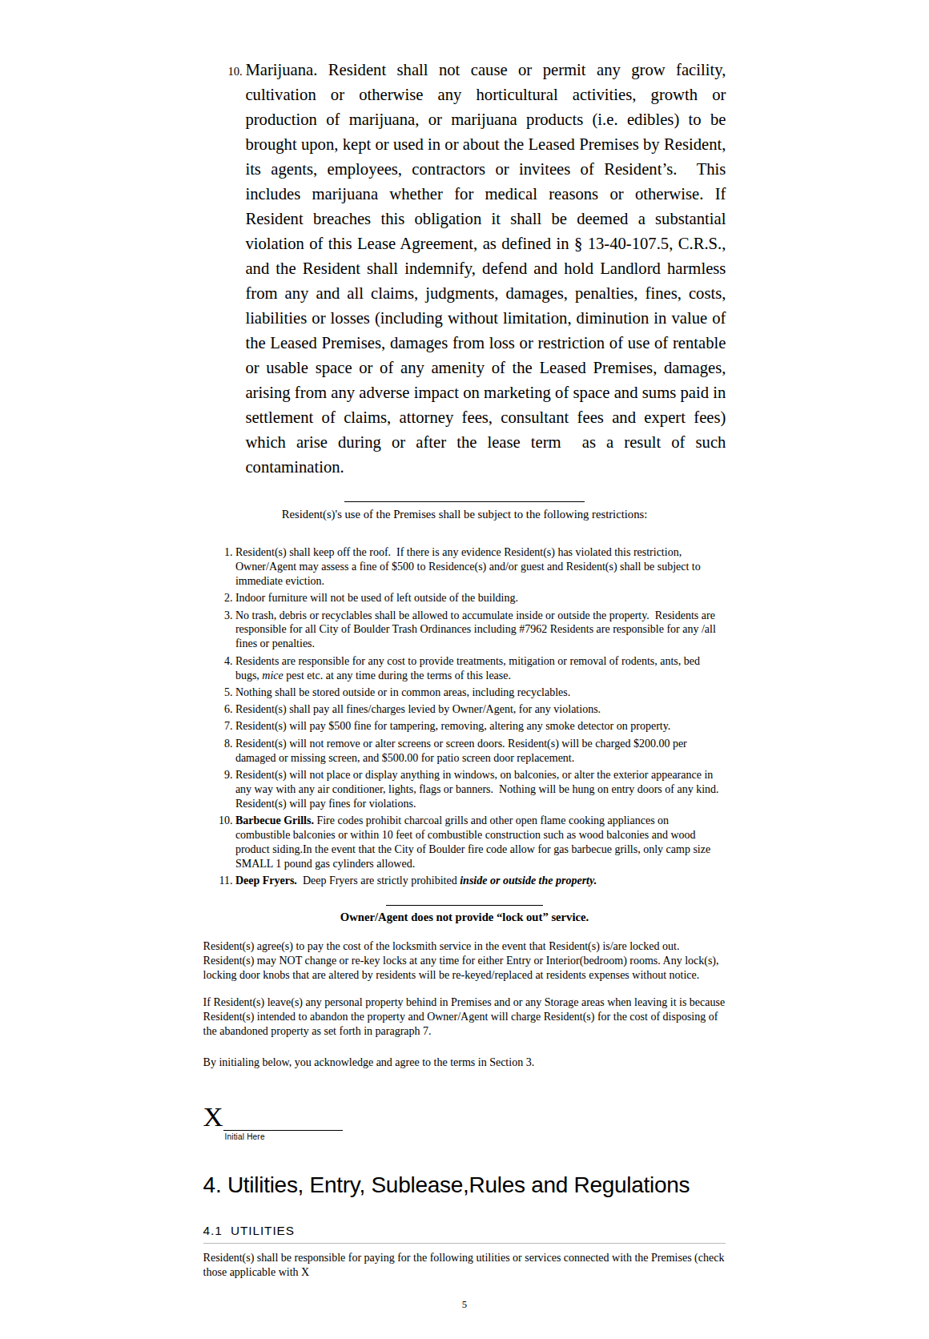Marijuana. Resident shall not cause or permit any grow facility, cultivation or otherwise any horticultural activities, growth or production of marijuana, or marijuana products (i.e. edibles) to be brought upon, kept or used in or about the Leased Premises by Resident, its agents, employees, contractors or invitees of Resident’s. This includes marijuana whether for medical reasons or otherwise. If Resident breaches this obligation it shall be deemed a substantial violation of this Lease Agreement, as defined in § 13-40-107.5, C.R.S., and the Resident shall indemnify, defend and hold Landlord harmless from any and all claims, judgments, damages, penalties, fines, costs, liabilities or losses (including without limitation, diminution in value of the Leased Premises, damages from loss or restriction of use of rentable or usable space or of any amenity of the Leased Premises, damages, arising from any adverse impact on marketing of space and sums paid in settlement of claims, attorney fees, consultant fees and expert fees) which arise during or after the lease term as a result of such contamination.
Resident(s)'s use of the Premises shall be subject to the following restrictions:
Resident(s) shall keep off the roof. If there is any evidence Resident(s) has violated this restriction, Owner/Agent may assess a fine of $500 to Residence(s) and/or guest and Resident(s) shall be subject to immediate eviction.
Indoor furniture will not be used of left outside of the building.
No trash, debris or recyclables shall be allowed to accumulate inside or outside the property. Residents are responsible for all City of Boulder Trash Ordinances including #7962 Residents are responsible for any /all fines or penalties.
Residents are responsible for any cost to provide treatments, mitigation or removal of rodents, ants, bed bugs, mice pest etc. at any time during the terms of this lease.
Nothing shall be stored outside or in common areas, including recyclables.
Resident(s) shall pay all fines/charges levied by Owner/Agent, for any violations.
Resident(s) will pay $500 fine for tampering, removing, altering any smoke detector on property.
Resident(s) will not remove or alter screens or screen doors. Resident(s) will be charged $200.00 per damaged or missing screen, and $500.00 for patio screen door replacement.
Resident(s) will not place or display anything in windows, on balconies, or alter the exterior appearance in any way with any air conditioner, lights, flags or banners. Nothing will be hung on entry doors of any kind. Resident(s) will pay fines for violations.
Barbecue Grills. Fire codes prohibit charcoal grills and other open flame cooking appliances on combustible balconies or within 10 feet of combustible construction such as wood balconies and wood product siding.In the event that the City of Boulder fire code allow for gas barbecue grills, only camp size SMALL 1 pound gas cylinders allowed.
Deep Fryers. Deep Fryers are strictly prohibited inside or outside the property.
Owner/Agent does not provide “lock out” service.
Resident(s) agree(s) to pay the cost of the locksmith service in the event that Resident(s) is/are locked out. Resident(s) may NOT change or re-key locks at any time for either Entry or Interior(bedroom) rooms. Any lock(s), locking door knobs that are altered by residents will be re-keyed/replaced at residents expenses without notice.
If Resident(s) leave(s) any personal property behind in Premises and or any Storage areas when leaving it is because Resident(s) intended to abandon the property and Owner/Agent will charge Resident(s) for the cost of disposing of the abandoned property as set forth in paragraph 7.
By initialing below, you acknowledge and agree to the terms in Section 3.
X
Initial Here
4. Utilities, Entry, Sublease,Rules and Regulations
4.1 UTILITIES
Resident(s) shall be responsible for paying for the following utilities or services connected with the Premises (check those applicable with X
5